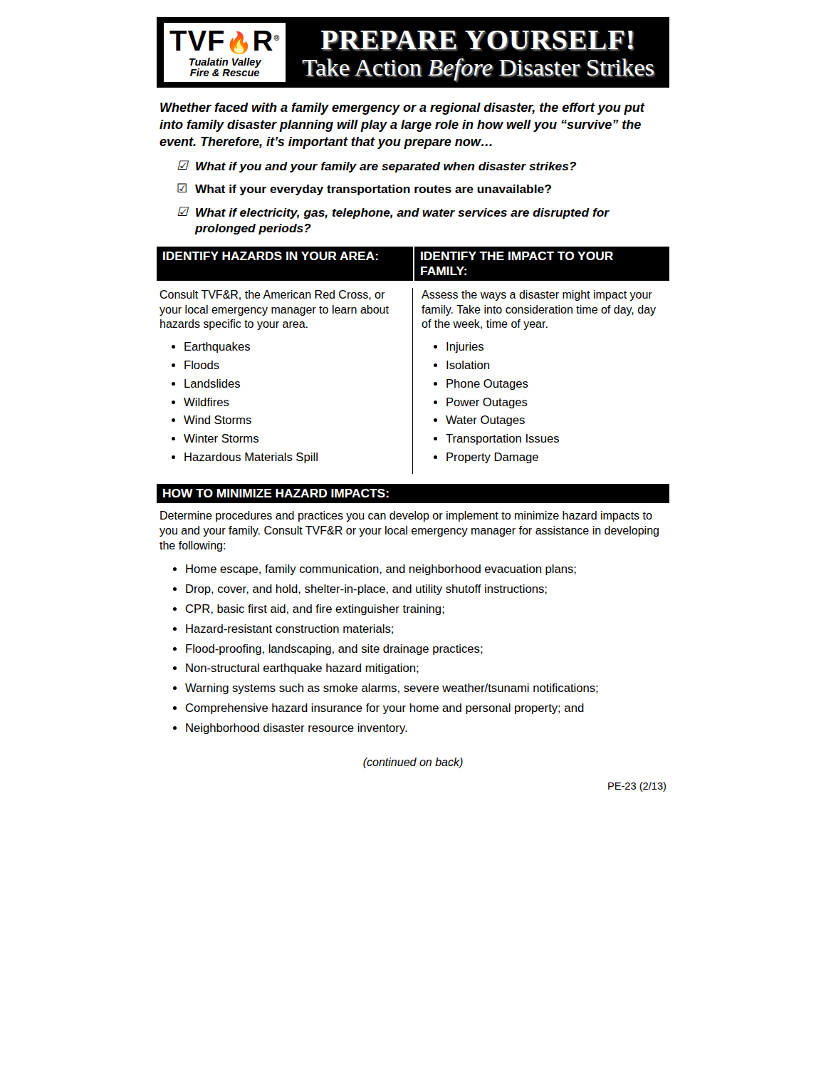TVF🔥R®
Tualatin Valley
Fire & Rescue
PREPARE YOURSELF!
Take Action Before Disaster Strikes
Whether faced with a family emergency or a regional disaster, the effort you put into family disaster planning will play a large role in how well you “survive” the event. Therefore, it’s important that you prepare now…
What if you and your family are separated when disaster strikes?
What if your everyday transportation routes are unavailable?
What if electricity, gas, telephone, and water services are disrupted for prolonged periods?
IDENTIFY HAZARDS IN YOUR AREA:
IDENTIFY THE IMPACT TO YOUR FAMILY:
Consult TVF&R, the American Red Cross, or your local emergency manager to learn about hazards specific to your area.
Earthquakes
Floods
Landslides
Wildfires
Wind Storms
Winter Storms
Hazardous Materials Spill
Assess the ways a disaster might impact your family. Take into consideration time of day, day of the week, time of year.
Injuries
Isolation
Phone Outages
Power Outages
Water Outages
Transportation Issues
Property Damage
HOW TO MINIMIZE HAZARD IMPACTS:
Determine procedures and practices you can develop or implement to minimize hazard impacts to you and your family. Consult TVF&R or your local emergency manager for assistance in developing the following:
Home escape, family communication, and neighborhood evacuation plans;
Drop, cover, and hold, shelter-in-place, and utility shutoff instructions;
CPR, basic first aid, and fire extinguisher training;
Hazard-resistant construction materials;
Flood-proofing, landscaping, and site drainage practices;
Non-structural earthquake hazard mitigation;
Warning systems such as smoke alarms, severe weather/tsunami notifications;
Comprehensive hazard insurance for your home and personal property; and
Neighborhood disaster resource inventory.
(continued on back)
PE-23 (2/13)